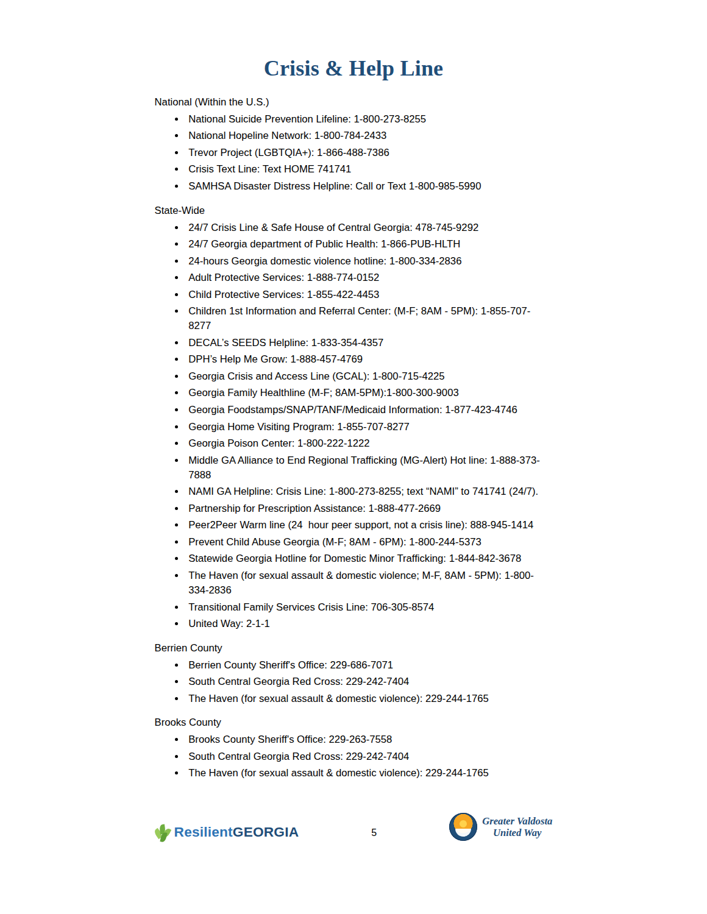Crisis & Help Line
National (Within the U.S.)
National Suicide Prevention Lifeline: 1-800-273-8255
National Hopeline Network: 1-800-784-2433
Trevor Project (LGBTQIA+): 1-866-488-7386
Crisis Text Line: Text HOME 741741
SAMHSA Disaster Distress Helpline: Call or Text 1-800-985-5990
State-Wide
24/7 Crisis Line & Safe House of Central Georgia: 478-745-9292
24/7 Georgia department of Public Health: 1-866-PUB-HLTH
24-hours Georgia domestic violence hotline: 1-800-334-2836
Adult Protective Services: 1-888-774-0152
Child Protective Services: 1-855-422-4453
Children 1st Information and Referral Center: (M-F; 8AM - 5PM): 1-855-707-8277
DECAL’s SEEDS Helpline: 1-833-354-4357
DPH’s Help Me Grow: 1-888-457-4769
Georgia Crisis and Access Line (GCAL): 1-800-715-4225
Georgia Family Healthline (M-F; 8AM-5PM):1-800-300-9003
Georgia Foodstamps/SNAP/TANF/Medicaid Information: 1-877-423-4746
Georgia Home Visiting Program: 1-855-707-8277
Georgia Poison Center: 1-800-222-1222
Middle GA Alliance to End Regional Trafficking (MG-Alert) Hot line: 1-888-373-7888
NAMI GA Helpline: Crisis Line: 1-800-273-8255; text “NAMI” to 741741 (24/7).
Partnership for Prescription Assistance: 1-888-477-2669
Peer2Peer Warm line (24 hour peer support, not a crisis line): 888-945-1414
Prevent Child Abuse Georgia (M-F; 8AM - 6PM): 1-800-244-5373
Statewide Georgia Hotline for Domestic Minor Trafficking: 1-844-842-3678
The Haven (for sexual assault & domestic violence; M-F, 8AM - 5PM): 1-800-334-2836
Transitional Family Services Crisis Line: 706-305-8574
United Way: 2-1-1
Berrien County
Berrien County Sheriff's Office: 229-686-7071
South Central Georgia Red Cross: 229-242-7404
The Haven (for sexual assault & domestic violence): 229-244-1765
Brooks County
Brooks County Sheriff's Office: 229-263-7558
South Central Georgia Red Cross: 229-242-7404
The Haven (for sexual assault & domestic violence): 229-244-1765
Resilient GEORGIA
5
Greater Valdosta
United Way